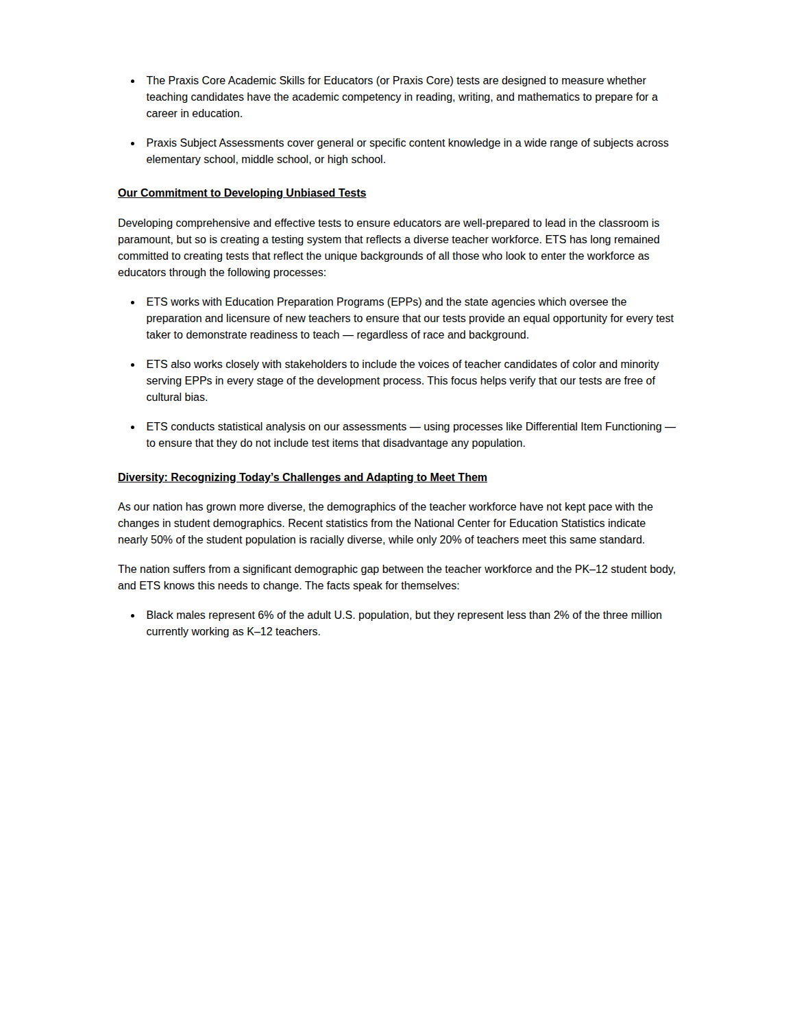The Praxis Core Academic Skills for Educators (or Praxis Core) tests are designed to measure whether teaching candidates have the academic competency in reading, writing, and mathematics to prepare for a career in education.
Praxis Subject Assessments cover general or specific content knowledge in a wide range of subjects across elementary school, middle school, or high school.
Our Commitment to Developing Unbiased Tests
Developing comprehensive and effective tests to ensure educators are well-prepared to lead in the classroom is paramount, but so is creating a testing system that reflects a diverse teacher workforce. ETS has long remained committed to creating tests that reflect the unique backgrounds of all those who look to enter the workforce as educators through the following processes:
ETS works with Education Preparation Programs (EPPs) and the state agencies which oversee the preparation and licensure of new teachers to ensure that our tests provide an equal opportunity for every test taker to demonstrate readiness to teach — regardless of race and background.
ETS also works closely with stakeholders to include the voices of teacher candidates of color and minority serving EPPs in every stage of the development process. This focus helps verify that our tests are free of cultural bias.
ETS conducts statistical analysis on our assessments — using processes like Differential Item Functioning — to ensure that they do not include test items that disadvantage any population.
Diversity: Recognizing Today’s Challenges and Adapting to Meet Them
As our nation has grown more diverse, the demographics of the teacher workforce have not kept pace with the changes in student demographics. Recent statistics from the National Center for Education Statistics indicate nearly 50% of the student population is racially diverse, while only 20% of teachers meet this same standard.
The nation suffers from a significant demographic gap between the teacher workforce and the PK–12 student body, and ETS knows this needs to change. The facts speak for themselves:
Black males represent 6% of the adult U.S. population, but they represent less than 2% of the three million currently working as K–12 teachers.